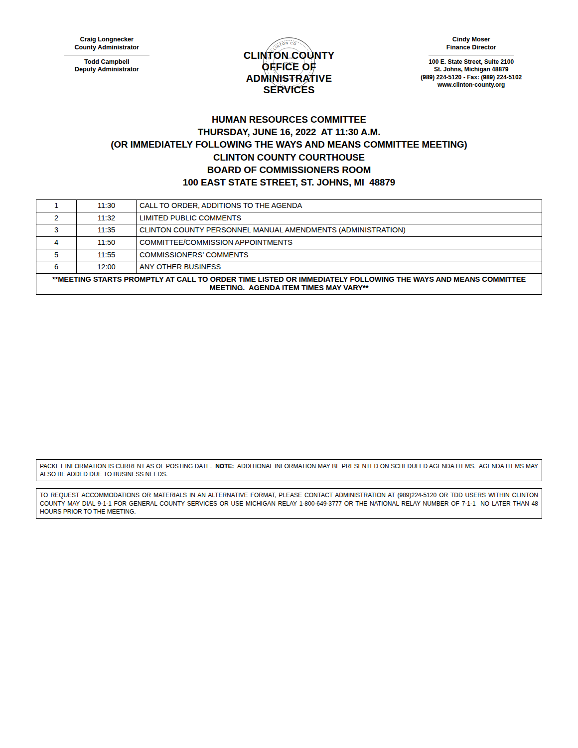Craig Longnecker
County Administrator
Todd Campbell
Deputy Administrator
OF CLINTON CO ST. JOHNS, MI SEAL COUNTY 1839
CLINTON COUNTY
OFFICE OF
ADMINISTRATIVE
SERVICES
Cindy Moser
Finance Director
100 E. State Street, Suite 2100
St. Johns, Michigan 48879
(989) 224-5120 ▪ Fax: (989) 224-5102
www.clinton-county.org
HUMAN RESOURCES COMMITTEE
THURSDAY, JUNE 16, 2022 AT 11:30 A.M.
(OR IMMEDIATELY FOLLOWING THE WAYS AND MEANS COMMITTEE MEETING)
CLINTON COUNTY COURTHOUSE
BOARD OF COMMISSIONERS ROOM
100 EAST STATE STREET, ST. JOHNS, MI 48879
| 1 | 11:30 | CALL TO ORDER, ADDITIONS TO THE AGENDA |
| 2 | 11:32 | LIMITED PUBLIC COMMENTS |
| 3 | 11:35 | CLINTON COUNTY PERSONNEL MANUAL AMENDMENTS (ADMINISTRATION) |
| 4 | 11:50 | COMMITTEE/COMMISSION APPOINTMENTS |
| 5 | 11:55 | COMMISSIONERS’ COMMENTS |
| 6 | 12:00 | ANY OTHER BUSINESS |
| **MEETING STARTS PROMPTLY AT CALL TO ORDER TIME LISTED OR IMMEDIATELY FOLLOWING THE WAYS AND MEANS COMMITTEE MEETING. AGENDA ITEM TIMES MAY VARY** |
PACKET INFORMATION IS CURRENT AS OF POSTING DATE. NOTE: ADDITIONAL INFORMATION MAY BE PRESENTED ON SCHEDULED AGENDA ITEMS. AGENDA ITEMS MAY ALSO BE ADDED DUE TO BUSINESS NEEDS.
TO REQUEST ACCOMMODATIONS OR MATERIALS IN AN ALTERNATIVE FORMAT, PLEASE CONTACT ADMINISTRATION AT (989)224-5120 OR TDD USERS WITHIN CLINTON COUNTY MAY DIAL 9-1-1 FOR GENERAL COUNTY SERVICES OR USE MICHIGAN RELAY 1-800-649-3777 OR THE NATIONAL RELAY NUMBER OF 7-1-1 NO LATER THAN 48 HOURS PRIOR TO THE MEETING.